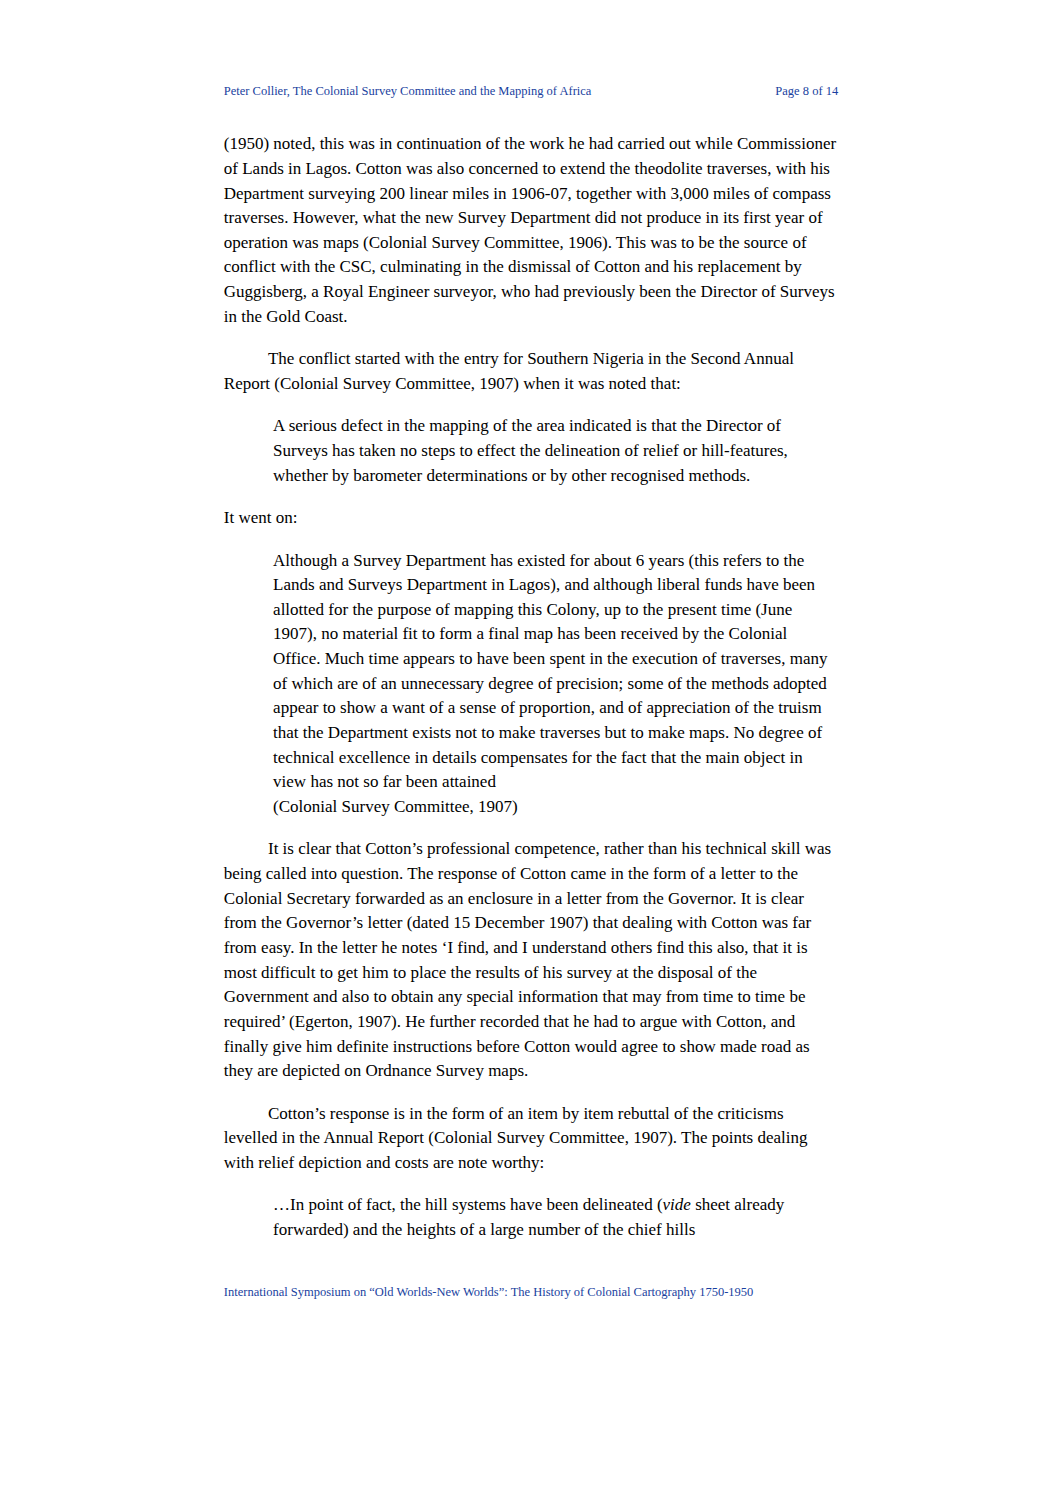Peter Collier, The Colonial Survey Committee and the Mapping of Africa Page 8 of 14
(1950) noted, this was in continuation of the work he had carried out while Commissioner of Lands in Lagos. Cotton was also concerned to extend the theodolite traverses, with his Department surveying 200 linear miles in 1906-07, together with 3,000 miles of compass traverses. However, what the new Survey Department did not produce in its first year of operation was maps (Colonial Survey Committee, 1906). This was to be the source of conflict with the CSC, culminating in the dismissal of Cotton and his replacement by Guggisberg, a Royal Engineer surveyor, who had previously been the Director of Surveys in the Gold Coast.
The conflict started with the entry for Southern Nigeria in the Second Annual Report (Colonial Survey Committee, 1907) when it was noted that:
A serious defect in the mapping of the area indicated is that the Director of Surveys has taken no steps to effect the delineation of relief or hill-features, whether by barometer determinations or by other recognised methods.
It went on:
Although a Survey Department has existed for about 6 years (this refers to the Lands and Surveys Department in Lagos), and although liberal funds have been allotted for the purpose of mapping this Colony, up to the present time (June 1907), no material fit to form a final map has been received by the Colonial Office. Much time appears to have been spent in the execution of traverses, many of which are of an unnecessary degree of precision; some of the methods adopted appear to show a want of a sense of proportion, and of appreciation of the truism that the Department exists not to make traverses but to make maps. No degree of technical excellence in details compensates for the fact that the main object in view has not so far been attained
(Colonial Survey Committee, 1907)
It is clear that Cotton’s professional competence, rather than his technical skill was being called into question. The response of Cotton came in the form of a letter to the Colonial Secretary forwarded as an enclosure in a letter from the Governor. It is clear from the Governor’s letter (dated 15 December 1907) that dealing with Cotton was far from easy. In the letter he notes ‘I find, and I understand others find this also, that it is most difficult to get him to place the results of his survey at the disposal of the Government and also to obtain any special information that may from time to time be required’ (Egerton, 1907). He further recorded that he had to argue with Cotton, and finally give him definite instructions before Cotton would agree to show made road as they are depicted on Ordnance Survey maps.
Cotton’s response is in the form of an item by item rebuttal of the criticisms levelled in the Annual Report (Colonial Survey Committee, 1907). The points dealing with relief depiction and costs are note worthy:
…In point of fact, the hill systems have been delineated (vide sheet already forwarded) and the heights of a large number of the chief hills
International Symposium on “Old Worlds-New Worlds”: The History of Colonial Cartography 1750-1950